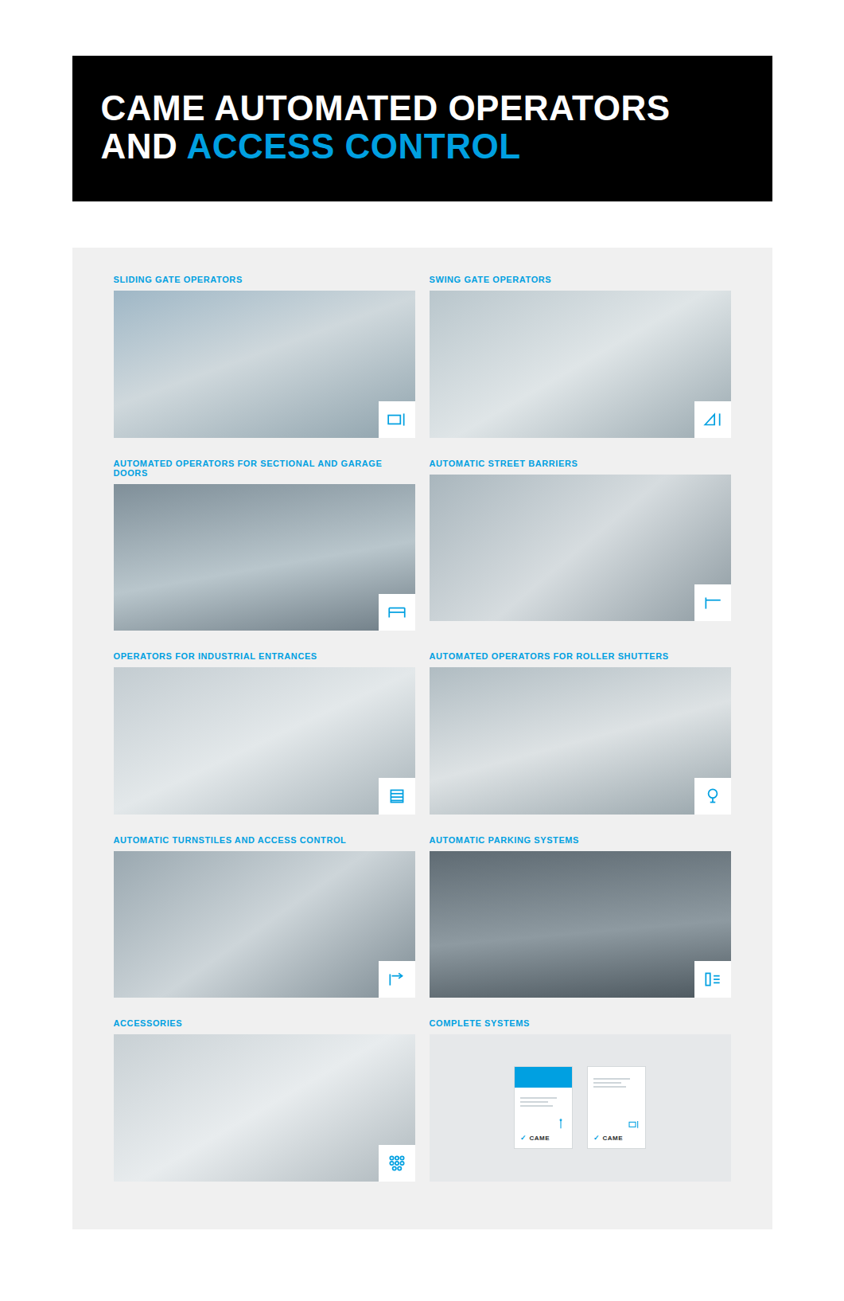CAME Automated Operators
and Access Control
Sliding gate operators
Swing gate operators
Automated operators for sectional and garage doors
Automatic street barriers
Operators for industrial entrances
Automated operators for roller shutters
Automatic turnstiles and access control
Automatic parking systems
Accessories
Complete systems
✓CAME
✓CAME